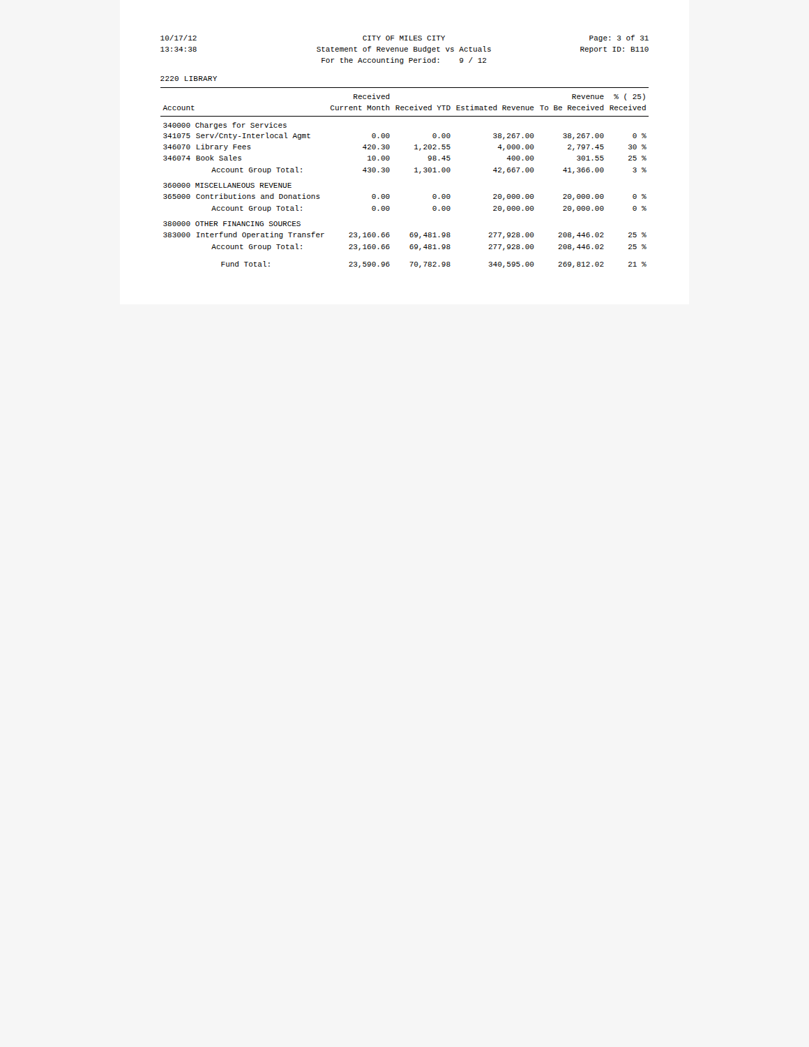| 10/17/12 13:34:38 | CITY OF MILES CITY Statement of Revenue Budget vs Actuals For the Accounting Period: 9 / 12 | Page: 3 of 31 Report ID: B110 |
2220 LIBRARY
| Account | Received Current Month | Received YTD | Estimated Revenue | Revenue To Be Received | % ( 25) Received |
| --- | --- | --- | --- | --- | --- |
| 340000 Charges for Services | | | | | |
| 341075 | Serv/Cnty-Interlocal Agmt | 0.00 | 0.00 | 38,267.00 | 38,267.00 | 0 % |
| 346070 | Library Fees | 420.30 | 1,202.55 | 4,000.00 | 2,797.45 | 30 % |
| 346074 | Book Sales | 10.00 | 98.45 | 400.00 | 301.55 | 25 % |
| | Account Group Total: | 430.30 | 1,301.00 | 42,667.00 | 41,366.00 | 3 % |
| 360000 MISCELLANEOUS REVENUE | | | | | |
| 365000 | Contributions and Donations | 0.00 | 0.00 | 20,000.00 | 20,000.00 | 0 % |
| | Account Group Total: | 0.00 | 0.00 | 20,000.00 | 20,000.00 | 0 % |
| 380000 OTHER FINANCING SOURCES | | | | | |
| 383000 | Interfund Operating Transfer | 23,160.66 | 69,481.98 | 277,928.00 | 208,446.02 | 25 % |
| | Account Group Total: | 23,160.66 | 69,481.98 | 277,928.00 | 208,446.02 | 25 % |
| | Fund Total: | 23,590.96 | 70,782.98 | 340,595.00 | 269,812.02 | 21 % |